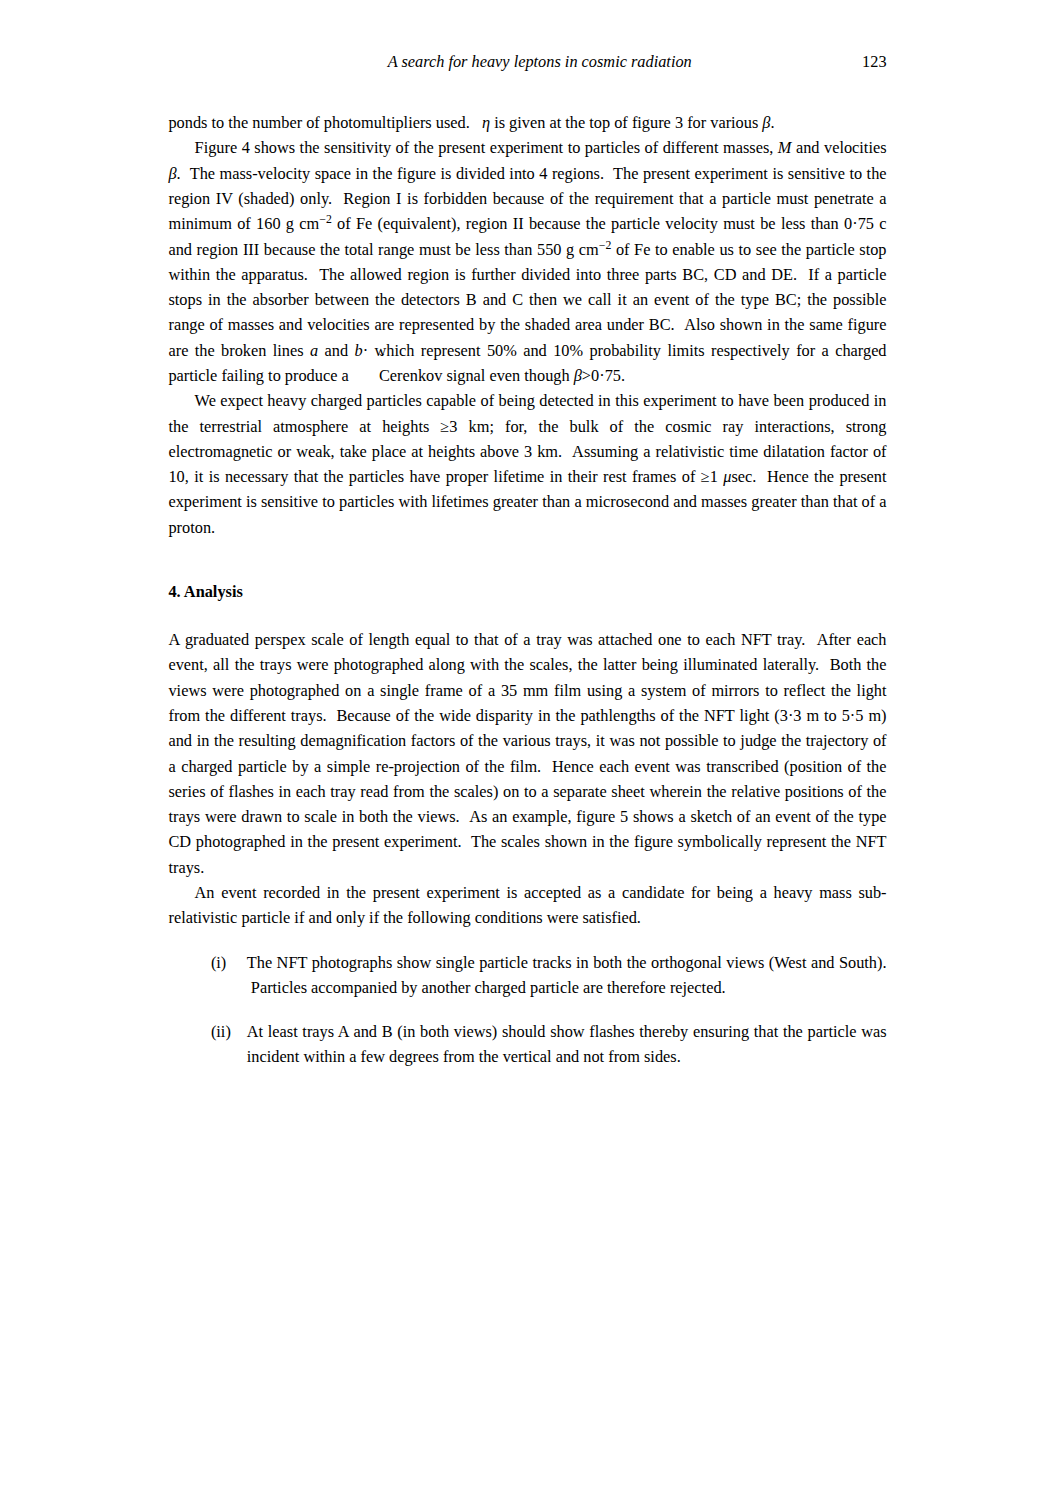A search for heavy leptons in cosmic radiation 123
ponds to the number of photomultipliers used. η is given at the top of figure 3 for various β.
Figure 4 shows the sensitivity of the present experiment to particles of different masses, M and velocities β. The mass-velocity space in the figure is divided into 4 regions. The present experiment is sensitive to the region IV (shaded) only. Region I is forbidden because of the requirement that a particle must penetrate a minimum of 160 g cm−2 of Fe (equivalent), region II because the particle velocity must be less than 0·75 c and region III because the total range must be less than 550 g cm−2 of Fe to enable us to see the particle stop within the apparatus. The allowed region is further divided into three parts BC, CD and DE. If a particle stops in the absorber between the detectors B and C then we call it an event of the type BC; the possible range of masses and velocities are represented by the shaded area under BC. Also shown in the same figure are the broken lines a and b· which represent 50% and 10% probability limits respectively for a charged particle failing to produce a ˇCerenkov signal even though β>0·75.
We expect heavy charged particles capable of being detected in this experiment to have been produced in the terrestrial atmosphere at heights ≥3 km; for, the bulk of the cosmic ray interactions, strong electromagnetic or weak, take place at heights above 3 km. Assuming a relativistic time dilatation factor of 10, it is necessary that the particles have proper lifetime in their rest frames of ≥1 μsec. Hence the present experiment is sensitive to particles with lifetimes greater than a microsecond and masses greater than that of a proton.
4. Analysis
A graduated perspex scale of length equal to that of a tray was attached one to each NFT tray. After each event, all the trays were photographed along with the scales, the latter being illuminated laterally. Both the views were photographed on a single frame of a 35 mm film using a system of mirrors to reflect the light from the different trays. Because of the wide disparity in the pathlengths of the NFT light (3·3 m to 5·5 m) and in the resulting demagnification factors of the various trays, it was not possible to judge the trajectory of a charged particle by a simple re-projection of the film. Hence each event was transcribed (position of the series of flashes in each tray read from the scales) on to a separate sheet wherein the relative positions of the trays were drawn to scale in both the views. As an example, figure 5 shows a sketch of an event of the type CD photographed in the present experiment. The scales shown in the figure symbolically represent the NFT trays.
An event recorded in the present experiment is accepted as a candidate for being a heavy mass sub-relativistic particle if and only if the following conditions were satisfied.
The NFT photographs show single particle tracks in both the orthogonal views (West and South). Particles accompanied by another charged particle are therefore rejected.
At least trays A and B (in both views) should show flashes thereby ensuring that the particle was incident within a few degrees from the vertical and not from sides.